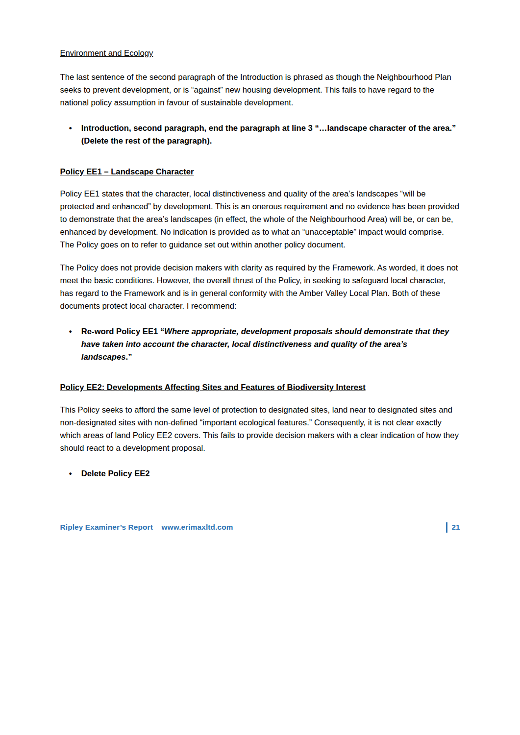Environment and Ecology
The last sentence of the second paragraph of the Introduction is phrased as though the Neighbourhood Plan seeks to prevent development, or is “against” new housing development. This fails to have regard to the national policy assumption in favour of sustainable development.
Introduction, second paragraph, end the paragraph at line 3 “…landscape character of the area.” (Delete the rest of the paragraph).
Policy EE1 – Landscape Character
Policy EE1 states that the character, local distinctiveness and quality of the area’s landscapes “will be protected and enhanced” by development. This is an onerous requirement and no evidence has been provided to demonstrate that the area’s landscapes (in effect, the whole of the Neighbourhood Area) will be, or can be, enhanced by development. No indication is provided as to what an “unacceptable” impact would comprise. The Policy goes on to refer to guidance set out within another policy document.
The Policy does not provide decision makers with clarity as required by the Framework. As worded, it does not meet the basic conditions. However, the overall thrust of the Policy, in seeking to safeguard local character, has regard to the Framework and is in general conformity with the Amber Valley Local Plan. Both of these documents protect local character. I recommend:
Re-word Policy EE1 “Where appropriate, development proposals should demonstrate that they have taken into account the character, local distinctiveness and quality of the area’s landscapes.”
Policy EE2: Developments Affecting Sites and Features of Biodiversity Interest
This Policy seeks to afford the same level of protection to designated sites, land near to designated sites and non-designated sites with non-defined “important ecological features.” Consequently, it is not clear exactly which areas of land Policy EE2 covers. This fails to provide decision makers with a clear indication of how they should react to a development proposal.
Delete Policy EE2
Ripley Examiner’s Report www.erimaxltd.com 21